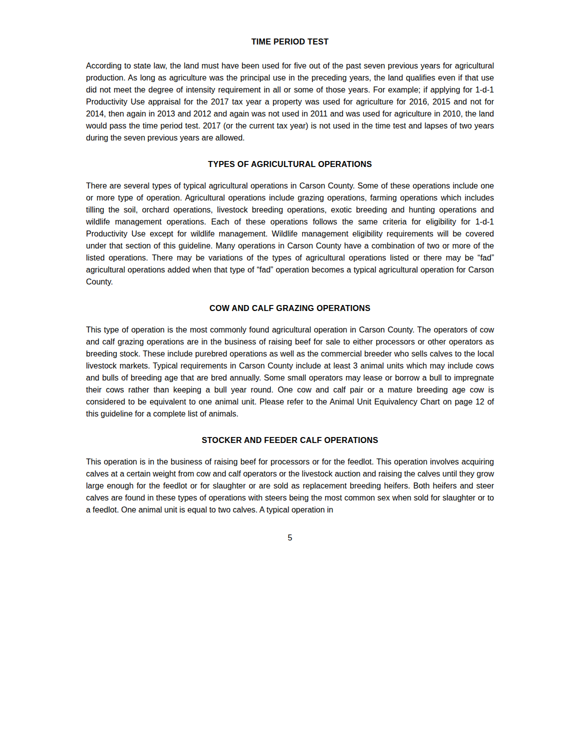TIME PERIOD TEST
According to state law, the land must have been used for five out of the past seven previous years for agricultural production. As long as agriculture was the principal use in the preceding years, the land qualifies even if that use did not meet the degree of intensity requirement in all or some of those years. For example; if applying for 1-d-1 Productivity Use appraisal for the 2017 tax year a property was used for agriculture for 2016, 2015 and not for 2014, then again in 2013 and 2012 and again was not used in 2011 and was used for agriculture in 2010, the land would pass the time period test. 2017 (or the current tax year) is not used in the time test and lapses of two years during the seven previous years are allowed.
TYPES OF AGRICULTURAL OPERATIONS
There are several types of typical agricultural operations in Carson County. Some of these operations include one or more type of operation. Agricultural operations include grazing operations, farming operations which includes tilling the soil, orchard operations, livestock breeding operations, exotic breeding and hunting operations and wildlife management operations. Each of these operations follows the same criteria for eligibility for 1-d-1 Productivity Use except for wildlife management. Wildlife management eligibility requirements will be covered under that section of this guideline. Many operations in Carson County have a combination of two or more of the listed operations. There may be variations of the types of agricultural operations listed or there may be “fad” agricultural operations added when that type of “fad” operation becomes a typical agricultural operation for Carson County.
COW AND CALF GRAZING OPERATIONS
This type of operation is the most commonly found agricultural operation in Carson County. The operators of cow and calf grazing operations are in the business of raising beef for sale to either processors or other operators as breeding stock. These include purebred operations as well as the commercial breeder who sells calves to the local livestock markets. Typical requirements in Carson County include at least 3 animal units which may include cows and bulls of breeding age that are bred annually. Some small operators may lease or borrow a bull to impregnate their cows rather than keeping a bull year round. One cow and calf pair or a mature breeding age cow is considered to be equivalent to one animal unit. Please refer to the Animal Unit Equivalency Chart on page 12 of this guideline for a complete list of animals.
STOCKER AND FEEDER CALF OPERATIONS
This operation is in the business of raising beef for processors or for the feedlot. This operation involves acquiring calves at a certain weight from cow and calf operators or the livestock auction and raising the calves until they grow large enough for the feedlot or for slaughter or are sold as replacement breeding heifers. Both heifers and steer calves are found in these types of operations with steers being the most common sex when sold for slaughter or to a feedlot. One animal unit is equal to two calves. A typical operation in
5